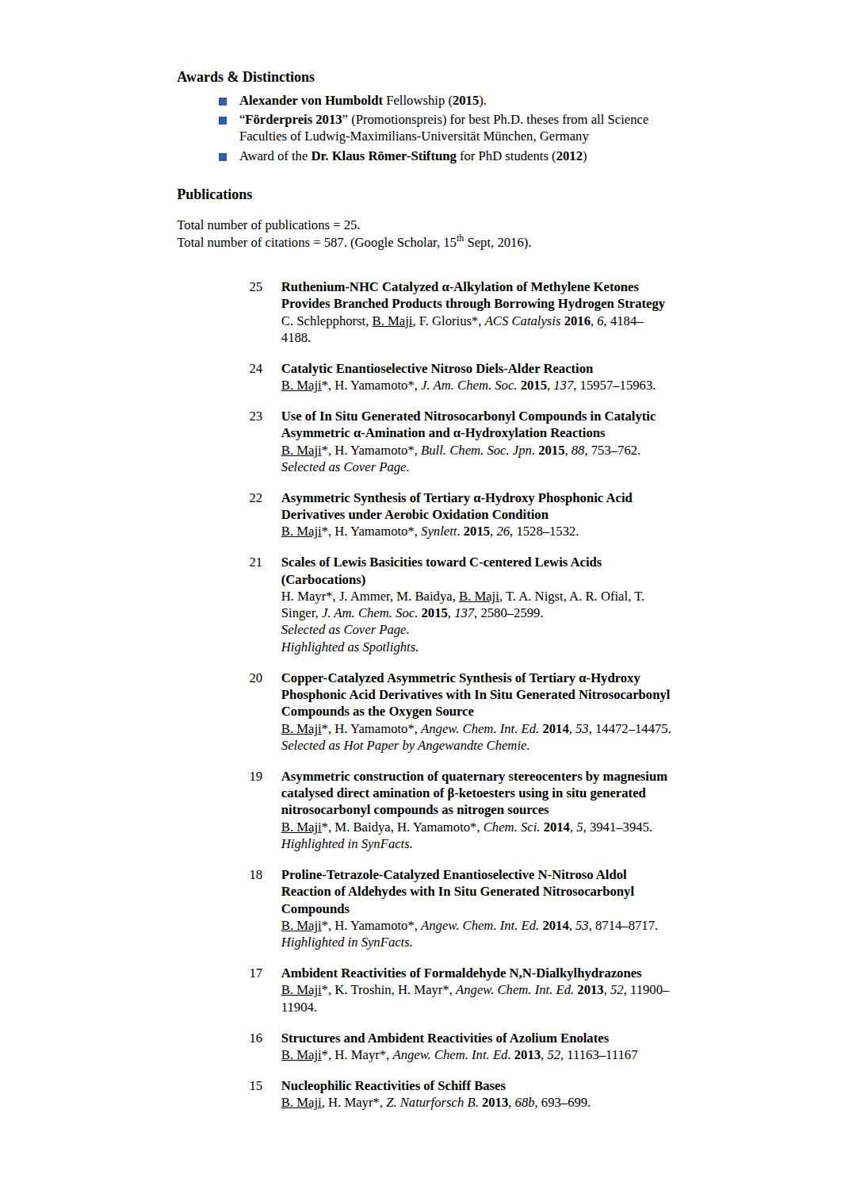Awards & Distinctions
Alexander von Humboldt Fellowship (2015).
“Förderpreis 2013” (Promotionspreis) for best Ph.D. theses from all Science Faculties of Ludwig-Maximilians-Universität München, Germany
Award of the Dr. Klaus Römer-Stiftung for PhD students (2012)
Publications
Total number of publications = 25.
Total number of citations = 587. (Google Scholar, 15th Sept, 2016).
25 Ruthenium-NHC Catalyzed α-Alkylation of Methylene Ketones Provides Branched Products through Borrowing Hydrogen Strategy C. Schlepphorst, B. Maji, F. Glorius*, ACS Catalysis 2016, 6, 4184–4188.
24 Catalytic Enantioselective Nitroso Diels-Alder Reaction B. Maji*, H. Yamamoto*, J. Am. Chem. Soc. 2015, 137, 15957–15963.
23 Use of In Situ Generated Nitrosocarbonyl Compounds in Catalytic Asymmetric α-Amination and α-Hydroxylation Reactions B. Maji*, H. Yamamoto*, Bull. Chem. Soc. Jpn. 2015, 88, 753–762. Selected as Cover Page.
22 Asymmetric Synthesis of Tertiary α-Hydroxy Phosphonic Acid Derivatives under Aerobic Oxidation Condition B. Maji*, H. Yamamoto*, Synlett. 2015, 26, 1528–1532.
21 Scales of Lewis Basicities toward C-centered Lewis Acids (Carbocations) H. Mayr*, J. Ammer, M. Baidya, B. Maji, T. A. Nigst, A. R. Ofial, T. Singer, J. Am. Chem. Soc. 2015, 137, 2580–2599. Selected as Cover Page. Highlighted as Spotlights.
20 Copper-Catalyzed Asymmetric Synthesis of Tertiary α-Hydroxy Phosphonic Acid Derivatives with In Situ Generated Nitrosocarbonyl Compounds as the Oxygen Source B. Maji*, H. Yamamoto*, Angew. Chem. Int. Ed. 2014, 53, 14472–14475. Selected as Hot Paper by Angewandte Chemie.
19 Asymmetric construction of quaternary stereocenters by magnesium catalysed direct amination of β-ketoesters using in situ generated nitrosocarbonyl compounds as nitrogen sources B. Maji*, M. Baidya, H. Yamamoto*, Chem. Sci. 2014, 5, 3941–3945. Highlighted in SynFacts.
18 Proline-Tetrazole-Catalyzed Enantioselective N-Nitroso Aldol Reaction of Aldehydes with In Situ Generated Nitrosocarbonyl Compounds B. Maji*, H. Yamamoto*, Angew. Chem. Int. Ed. 2014, 53, 8714–8717. Highlighted in SynFacts.
17 Ambident Reactivities of Formaldehyde N,N-Dialkylhydrazones B. Maji*, K. Troshin, H. Mayr*, Angew. Chem. Int. Ed. 2013, 52, 11900–11904.
16 Structures and Ambident Reactivities of Azolium Enolates B. Maji*, H. Mayr*, Angew. Chem. Int. Ed. 2013, 52, 11163–11167
15 Nucleophilic Reactivities of Schiff Bases B. Maji, H. Mayr*, Z. Naturforsch B. 2013, 68b, 693–699.